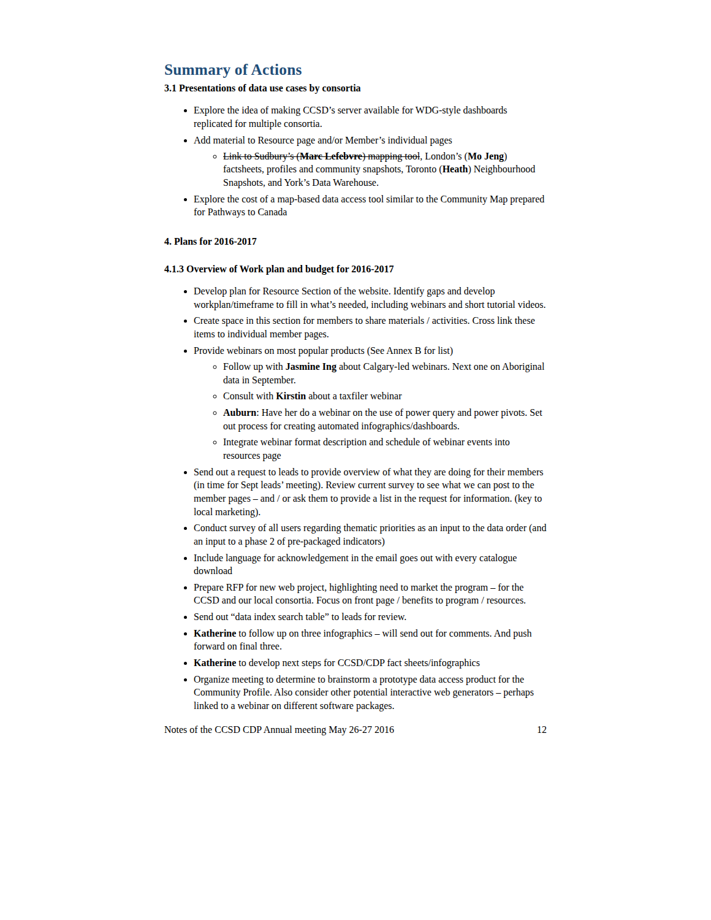Summary of Actions
3.1 Presentations of data use cases by consortia
Explore the idea of making CCSD’s server available for WDG-style dashboards replicated for multiple consortia.
Add material to Resource page and/or Member’s individual pages
Link to Sudbury’s (Marc Lefebvre) mapping tool, London’s (Mo Jeng) factsheets, profiles and community snapshots, Toronto (Heath) Neighbourhood Snapshots, and York’s Data Warehouse.
Explore the cost of a map-based data access tool similar to the Community Map prepared for Pathways to Canada
4. Plans for 2016-2017
4.1.3 Overview of Work plan and budget for 2016-2017
Develop plan for Resource Section of the website. Identify gaps and develop workplan/timeframe to fill in what’s needed, including webinars and short tutorial videos.
Create space in this section for members to share materials / activities. Cross link these items to individual member pages.
Provide webinars on most popular products (See Annex B for list)
Follow up with Jasmine Ing about Calgary-led webinars. Next one on Aboriginal data in September.
Consult with Kirstin about a taxfiler webinar
Auburn: Have her do a webinar on the use of power query and power pivots. Set out process for creating automated infographics/dashboards.
Integrate webinar format description and schedule of webinar events into resources page
Send out a request to leads to provide overview of what they are doing for their members (in time for Sept leads’ meeting). Review current survey to see what we can post to the member pages – and / or ask them to provide a list in the request for information. (key to local marketing).
Conduct survey of all users regarding thematic priorities as an input to the data order (and an input to a phase 2 of pre-packaged indicators)
Include language for acknowledgement in the email goes out with every catalogue download
Prepare RFP for new web project, highlighting need to market the program – for the CCSD and our local consortia. Focus on front page / benefits to program / resources.
Send out “data index search table” to leads for review.
Katherine to follow up on three infographics – will send out for comments. And push forward on final three.
Katherine to develop next steps for CCSD/CDP fact sheets/infographics
Organize meeting to determine to brainstorm a prototype data access product for the Community Profile. Also consider other potential interactive web generators – perhaps linked to a webinar on different software packages.
Notes of the CCSD CDP Annual meeting May 26-27 2016 12